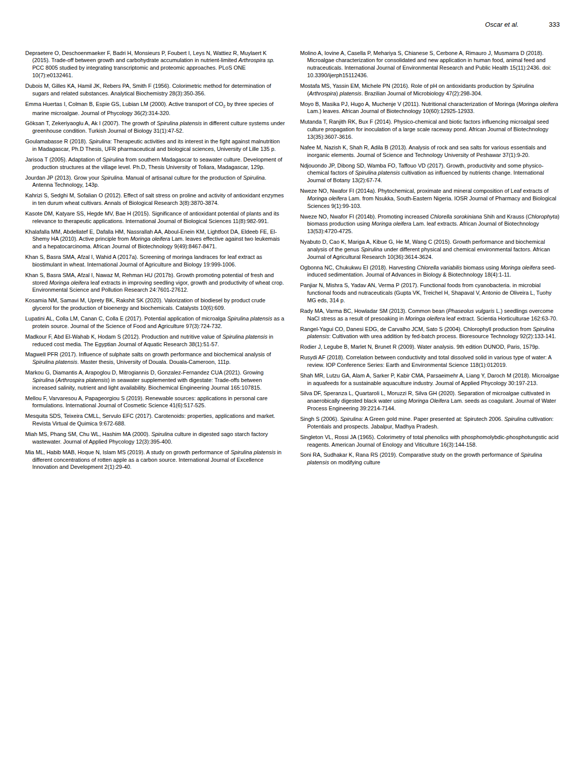Oscar et al. 333
Depraetere O, Deschoenmaeker F, Badri H, Monsieurs P, Foubert I, Leys N, Wattiez R, Muylaert K (2015). Trade-off between growth and carbohydrate accumulation in nutrient-limited Arthrospira sp. PCC 8005 studied by integrating transcriptomic and proteomic approaches. PLoS ONE 10(7):e0132461.
Dubois M, Gilles KA, Hamil JK, Rebers PA, Smith F (1956). Colorimetric method for determination of sugars and related substances. Analytical Biochemistry 28(3):350-356.
Emma Huertas I, Colman B, Espie GS, Lubian LM (2000). Active transport of CO2 by three species of marine microalgae. Journal of Phycology 36(2):314-320.
Göksan T, Zekeriyaoglu A, Ak I (2007). The growth of Spirulina platensis in different culture systems under greenhouse condition. Turkish Journal of Biology 31(1):47-52.
Goulamabasse R (2018). Spirulina: Therapeutic activities and its interest in the fight against malnutrition in Madagascar, Ph.D Thesis, UFR pharmaceutical and biological sciences, University of Lille 135 p.
Jarisoa T (2005). Adaptation of Spirulina from southern Madagascar to seawater culture. Development of production structures at the village level. Ph.D, Thesis University of Toliara, Madagascar, 129p.
Jourdan JP (2013). Grow your Spirulina. Manual of artisanal culture for the production of Spirulina. Antenna Technology, 143p.
Kahrizi S, Sedghi M, Sofalian O (2012). Effect of salt stress on proline and activity of antioxidant enzymes in ten durum wheat cultivars. Annals of Biological Research 3(8):3870-3874.
Kasote DM, Katyare SS, Hegde MV, Bae H (2015). Significance of antioxidant potential of plants and its relevance to therapeutic applications. International Journal of Biological Sciences 11(8):982-991.
Khalafalla MM, Abdellatef E, Dafalla HM, Nassrallah AA, Aboul-Enein KM, Lightfoot DA, Eldeeb FE, El-Shemy HA (2010). Active principle from Moringa oleifera Lam. leaves effective against two leukemais and a hepatocarcinoma. African Journal of Biotechnology 9(49):8467-8471.
Khan S, Basra SMA, Afzal I, Wahid A (2017a). Screening of moringa landraces for leaf extract as biostimulant in wheat. International Journal of Agriculture and Biology 19:999-1006.
Khan S, Basra SMA, Afzal I, Nawaz M, Rehman HU (2017b). Growth promoting potential of fresh and stored Moringa oleifera leaf extracts in improving seedling vigor, growth and productivity of wheat crop. Environmental Science and Pollution Research 24:7601-27612.
Kosamia NM, Samavi M, Uprety BK, Rakshit SK (2020). Valorization of biodiesel by product crude glycerol for the production of bioenergy and biochemicals. Catalysts 10(6):609.
Lupatini AL, Colla LM, Canan C, Colla E (2017). Potential application of microalga Spirulina platensis as a protein source. Journal of the Science of Food and Agriculture 97(3):724-732.
Madkour F, Abd El-Wahab K, Hodam S (2012). Production and nutritive value of Spirulina platensis in reduced cost media. The Egyptian Journal of Aquatic Research 38(1):51-57.
Magwell PFR (2017). Influence of sulphate salts on growth performance and biochemical analysis of Spirulina platensis. Master thesis, University of Douala. Douala-Cameroon, 111p.
Markou G, Diamantis A, Arapoglou D, Mitrogiannis D, Gonzalez-Fernandez CUA (2021). Growing Spirulina (Arthrospira platensis) in seawater supplemented with digestate: Trade-offs between increased salinity, nutrient and light availability. Biochemical Engineering Journal 165:107815.
Mellou F, Varvaresou A, Papageorgiou S (2019). Renewable sources: applications in personal care formulations. International Journal of Cosmetic Science 41(6):517-525.
Mesquita SDS, Teixeira CMLL, Servulo EFC (2017). Carotenoids: properties, applications and market. Revista Virtual de Quimica 9:672-688.
Miah MS, Phang SM, Chu WL, Hashim MA (2000). Spirulina culture in digested sago starch factory wastewater. Journal of Applied Phycology 12(3):395-400.
Mia ML, Habib MAB, Hoque N, Islam MS (2019). A study on growth performance of Spirulina platensis in different concentrations of rotten apple as a carbon source. International Journal of Excellence Innovation and Development 2(1):29-40.
Molino A, Iovine A, Casella P, Mehariya S, Chianese S, Cerbone A, Rimauro J, Musmarra D (2018). Microalgae characterization for consolidated and new application in human food, animal feed and nutraceuticals. International Journal of Environmental Research and Public Health 15(11):2436. doi: 10.3390/ijerph15112436.
Mostafa MS, Yassin EM, Michele PN (2016). Role of pH on antioxidants production by Spirulina (Arthrospira) platensis. Brazilian Journal of Microbiology 47(2):298-304.
Moyo B, Masika PJ, Hugo A, Muchenje V (2011). Nutritional characterization of Moringa (Moringa oleifera Lam.) leaves. African Journal of Biotechnology 10(60):12925-12933.
Mutanda T, Ranjith RK, Bux F (2014). Physico-chemical and biotic factors influencing microalgal seed culture propagation for inoculation of a large scale raceway pond. African Journal of Biotechnology 13(35):3607-3616.
Nafee M, Nazish K, Shah R, Adila B (2013). Analysis of rock and sea salts for various essentials and inorganic elements. Journal of Science and Technology University of Peshawar 37(1):9-20.
Ndjouondo JP, Dibong SD, Wamba FO, Taffouo VD (2017). Growth, productivity and some physico-chemical factors of Spirulina platensis cultivation as influenced by nutrients change. International Journal of Botany 13(2):67-74.
Nweze NO, Nwafor FI (2014a). Phytochemical, proximate and mineral composition of Leaf extracts of Moringa oleifera Lam. from Nsukka, South-Eastern Nigeria. IOSR Journal of Pharmacy and Biological Sciences 9(1):99-103.
Nweze NO, Nwafor FI (2014b). Promoting increased Chlorella sorokiniana Shih and Krauss (Chlorophyta) biomass production using Moringa oleifera Lam. leaf extracts. African Journal of Biotechnology 13(53):4720-4725.
Nyabuto D, Cao K, Mariga A, Kibue G, He M, Wang C (2015). Growth performance and biochemical analysis of the genus Spirulina under different physical and chemical environmental factors. African Journal of Agricultural Research 10(36):3614-3624.
Ogbonna NC, Chukukwu EI (2018). Harvesting Chlorella variabilis biomass using Moringa oleifera seed-induced sedimentation. Journal of Advances in Biology & Biotechnology 18(4):1-11.
Panjiar N, Mishra S, Yadav AN, Verma P (2017). Functional foods from cyanobacteria. in microbial functional foods and nutraceuticals (Gupta VK, Treichel H, Shapaval V, Antonio de Oliveira L, Tuohy MG eds, 314 p.
Rady MA, Varma BC, Howladar SM (2013). Common bean (Phaseolus vulgaris L.) seedlings overcome NaCl stress as a result of presoaking in Moringa oleifera leaf extract. Scientia Horticulturae 162:63-70.
Rangel-Yagui CO, Danesi EDG, de Carvalho JCM, Sato S (2004). Chlorophyll production from Spirulina platensis: Cultivation with urea addition by fed-batch process. Bioresource Technology 92(2):133-141.
Rodier J, Legube B, Marlet N, Brunet R (2009). Water analysis. 9th edition DUNOD, Paris, 1579p.
Rusydi AF (2018). Correlation between conductivity and total dissolved solid in various type of water: A review. IOP Conference Series: Earth and Environmental Science 118(1):012019.
Shah MR, Lutzu GA, Alam A, Sarker P, Kabir CMA, Parsaeimehr A, Liang Y, Daroch M (2018). Microalgae in aquafeeds for a sustainable aquaculture industry. Journal of Applied Phycology 30:197-213.
Silva DF, Speranza L, Quartaroli L, Moruzzi R, Silva GH (2020). Separation of microalgae cultivated in anaerobically digested black water using Moringa Oleifera Lam. seeds as coagulant. Journal of Water Process Engineering 39:2214-7144.
Singh S (2006). Spirulina: A Green gold mine. Paper presented at: Spirutech 2006. Spirulina cultivation: Potentials and prospects. Jabalpur, Madhya Pradesh.
Singleton VL, Rossi JA (1965). Colorimetry of total phenolics with phosphomolybdic-phosphotungstic acid reagents. American Journal of Enology and Viticulture 16(3):144-158.
Soni RA, Sudhakar K, Rana RS (2019). Comparative study on the growth performance of Spirulina platensis on modifying culture